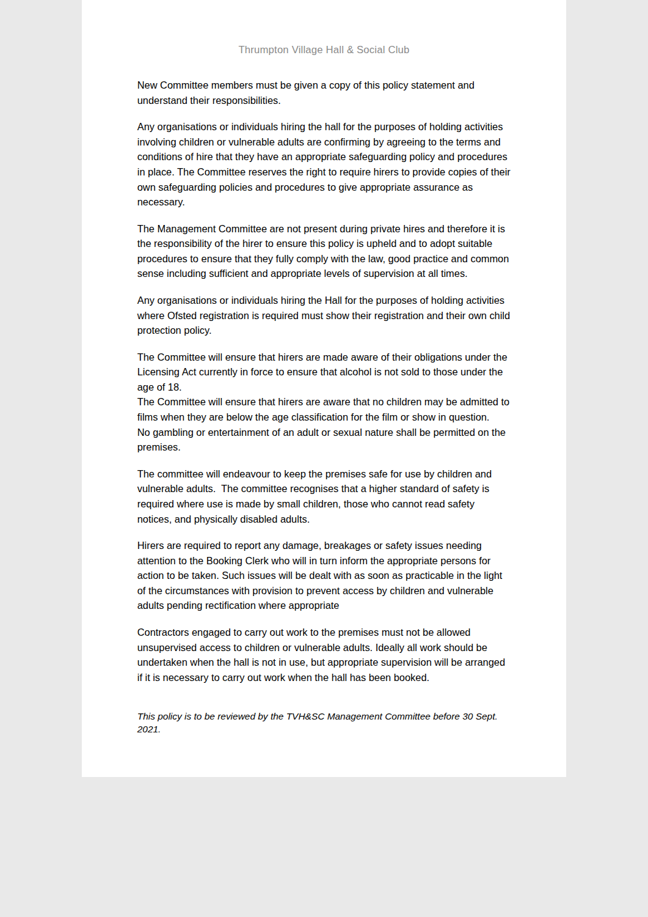Thrumpton Village Hall & Social Club
New Committee members must be given a copy of this policy statement and understand their responsibilities.
Any organisations or individuals hiring the hall for the purposes of holding activities involving children or vulnerable adults are confirming by agreeing to the terms and conditions of hire that they have an appropriate safeguarding policy and procedures in place. The Committee reserves the right to require hirers to provide copies of their own safeguarding policies and procedures to give appropriate assurance as necessary.
The Management Committee are not present during private hires and therefore it is the responsibility of the hirer to ensure this policy is upheld and to adopt suitable procedures to ensure that they fully comply with the law, good practice and common sense including sufficient and appropriate levels of supervision at all times.
Any organisations or individuals hiring the Hall for the purposes of holding activities where Ofsted registration is required must show their registration and their own child protection policy.
The Committee will ensure that hirers are made aware of their obligations under the Licensing Act currently in force to ensure that alcohol is not sold to those under the age of 18.
The Committee will ensure that hirers are aware that no children may be admitted to films when they are below the age classification for the film or show in question.
No gambling or entertainment of an adult or sexual nature shall be permitted on the premises.
The committee will endeavour to keep the premises safe for use by children and vulnerable adults. The committee recognises that a higher standard of safety is required where use is made by small children, those who cannot read safety notices, and physically disabled adults.
Hirers are required to report any damage, breakages or safety issues needing attention to the Booking Clerk who will in turn inform the appropriate persons for action to be taken. Such issues will be dealt with as soon as practicable in the light of the circumstances with provision to prevent access by children and vulnerable adults pending rectification where appropriate
Contractors engaged to carry out work to the premises must not be allowed unsupervised access to children or vulnerable adults. Ideally all work should be undertaken when the hall is not in use, but appropriate supervision will be arranged if it is necessary to carry out work when the hall has been booked.
This policy is to be reviewed by the TVH&SC Management Committee before 30 Sept. 2021.